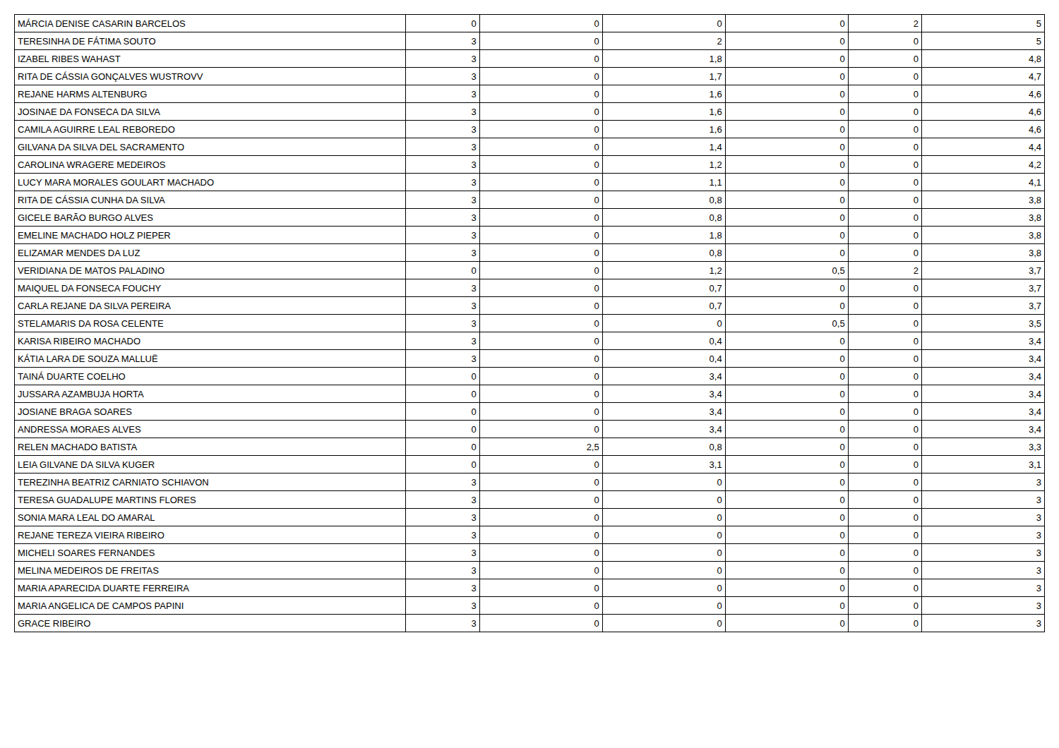| MÁRCIA DENISE CASARIN BARCELOS | 0 | 0 | 0 | 0 | 2 | 5 |
| TERESINHA DE FÁTIMA SOUTO | 3 | 0 | 2 | 0 | 0 | 5 |
| IZABEL RIBES WAHAST | 3 | 0 | 1,8 | 0 | 0 | 4,8 |
| RITA DE CÁSSIA GONÇALVES WUSTROVV | 3 | 0 | 1,7 | 0 | 0 | 4,7 |
| REJANE HARMS ALTENBURG | 3 | 0 | 1,6 | 0 | 0 | 4,6 |
| JOSINAE DA FONSECA DA SILVA | 3 | 0 | 1,6 | 0 | 0 | 4,6 |
| CAMILA AGUIRRE LEAL REBOREDO | 3 | 0 | 1,6 | 0 | 0 | 4,6 |
| GILVANA DA SILVA DEL SACRAMENTO | 3 | 0 | 1,4 | 0 | 0 | 4,4 |
| CAROLINA WRAGERE MEDEIROS | 3 | 0 | 1,2 | 0 | 0 | 4,2 |
| LUCY MARA MORALES GOULART MACHADO | 3 | 0 | 1,1 | 0 | 0 | 4,1 |
| RITA DE CÁSSIA CUNHA DA SILVA | 3 | 0 | 0,8 | 0 | 0 | 3,8 |
| GICELE BARÃO BURGO ALVES | 3 | 0 | 0,8 | 0 | 0 | 3,8 |
| EMELINE MACHADO HOLZ PIEPER | 3 | 0 | 1,8 | 0 | 0 | 3,8 |
| ELIZAMAR MENDES DA LUZ | 3 | 0 | 0,8 | 0 | 0 | 3,8 |
| VERIDIANA DE MATOS PALADINO | 0 | 0 | 1,2 | 0,5 | 2 | 3,7 |
| MAIQUEL DA FONSECA FOUCHY | 3 | 0 | 0,7 | 0 | 0 | 3,7 |
| CARLA REJANE DA SILVA PEREIRA | 3 | 0 | 0,7 | 0 | 0 | 3,7 |
| STELAMARIS DA ROSA CELENTE | 3 | 0 | 0 | 0,5 | 0 | 3,5 |
| KARISA RIBEIRO MACHADO | 3 | 0 | 0,4 | 0 | 0 | 3,4 |
| KÁTIA LARA DE SOUZA MALLUË | 3 | 0 | 0,4 | 0 | 0 | 3,4 |
| TAINÁ DUARTE COELHO | 0 | 0 | 3,4 | 0 | 0 | 3,4 |
| JUSSARA AZAMBUJA HORTA | 0 | 0 | 3,4 | 0 | 0 | 3,4 |
| JOSIANE BRAGA SOARES | 0 | 0 | 3,4 | 0 | 0 | 3,4 |
| ANDRESSA MORAES ALVES | 0 | 0 | 3,4 | 0 | 0 | 3,4 |
| RELEN MACHADO BATISTA | 0 | 2,5 | 0,8 | 0 | 0 | 3,3 |
| LEIA GILVANE DA SILVA KUGER | 0 | 0 | 3,1 | 0 | 0 | 3,1 |
| TEREZINHA BEATRIZ CARNIATO SCHIAVON | 3 | 0 | 0 | 0 | 0 | 3 |
| TERESA GUADALUPE MARTINS FLORES | 3 | 0 | 0 | 0 | 0 | 3 |
| SONIA MARA LEAL DO AMARAL | 3 | 0 | 0 | 0 | 0 | 3 |
| REJANE TEREZA VIEIRA RIBEIRO | 3 | 0 | 0 | 0 | 0 | 3 |
| MICHELI SOARES FERNANDES | 3 | 0 | 0 | 0 | 0 | 3 |
| MELINA MEDEIROS DE FREITAS | 3 | 0 | 0 | 0 | 0 | 3 |
| MARIA APARECIDA DUARTE FERREIRA | 3 | 0 | 0 | 0 | 0 | 3 |
| MARIA ANGELICA DE CAMPOS PAPINI | 3 | 0 | 0 | 0 | 0 | 3 |
| GRACE RIBEIRO | 3 | 0 | 0 | 0 | 0 | 3 |